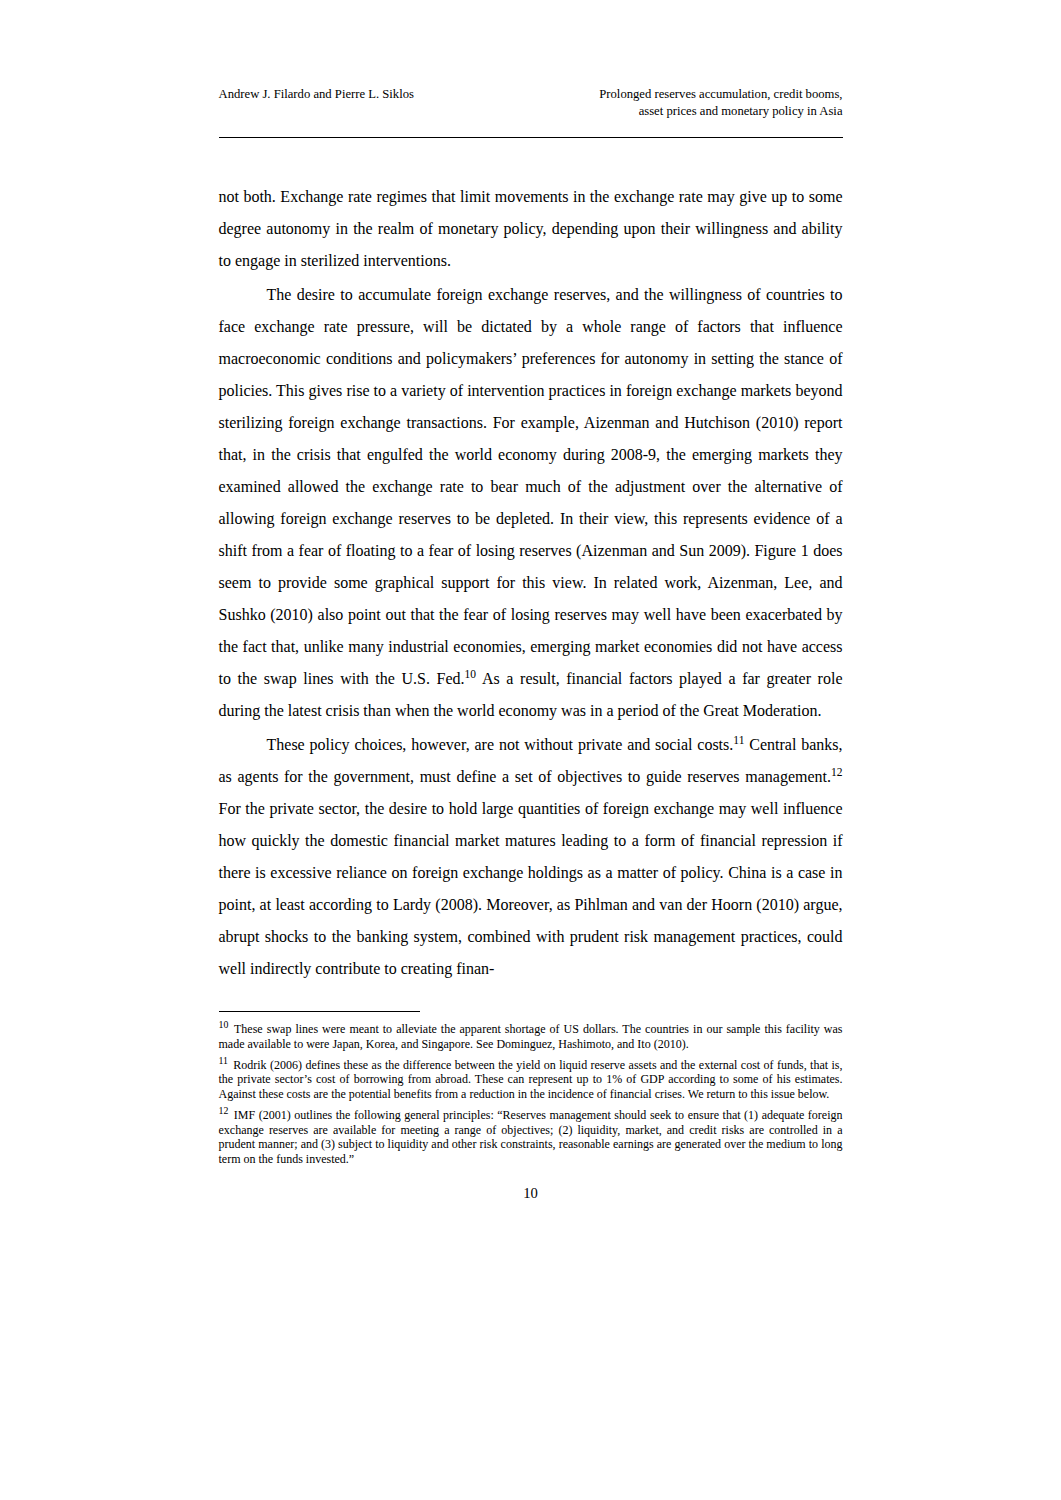Andrew J. Filardo and Pierre L. Siklos
Prolonged reserves accumulation, credit booms,
asset prices and monetary policy in Asia
not both. Exchange rate regimes that limit movements in the exchange rate may give up to some degree autonomy in the realm of monetary policy, depending upon their willingness and ability to engage in sterilized interventions.
The desire to accumulate foreign exchange reserves, and the willingness of countries to face exchange rate pressure, will be dictated by a whole range of factors that influence macroeconomic conditions and policymakers’ preferences for autonomy in setting the stance of policies. This gives rise to a variety of intervention practices in foreign exchange markets beyond sterilizing foreign exchange transactions. For example, Aizenman and Hutchison (2010) report that, in the crisis that engulfed the world economy during 2008-9, the emerging markets they examined allowed the exchange rate to bear much of the adjustment over the alternative of allowing foreign exchange reserves to be depleted. In their view, this represents evidence of a shift from a fear of floating to a fear of losing reserves (Aizenman and Sun 2009). Figure 1 does seem to provide some graphical support for this view. In related work, Aizenman, Lee, and Sushko (2010) also point out that the fear of losing reserves may well have been exacerbated by the fact that, unlike many industrial economies, emerging market economies did not have access to the swap lines with the U.S. Fed.10 As a result, financial factors played a far greater role during the latest crisis than when the world economy was in a period of the Great Moderation.
These policy choices, however, are not without private and social costs.11 Central banks, as agents for the government, must define a set of objectives to guide reserves management.12 For the private sector, the desire to hold large quantities of foreign exchange may well influence how quickly the domestic financial market matures leading to a form of financial repression if there is excessive reliance on foreign exchange holdings as a matter of policy. China is a case in point, at least according to Lardy (2008). Moreover, as Pihlman and van der Hoorn (2010) argue, abrupt shocks to the banking system, combined with prudent risk management practices, could well indirectly contribute to creating finan-
10 These swap lines were meant to alleviate the apparent shortage of US dollars. The countries in our sample this facility was made available to were Japan, Korea, and Singapore. See Dominguez, Hashimoto, and Ito (2010).
11 Rodrik (2006) defines these as the difference between the yield on liquid reserve assets and the external cost of funds, that is, the private sector’s cost of borrowing from abroad. These can represent up to 1% of GDP according to some of his estimates. Against these costs are the potential benefits from a reduction in the incidence of financial crises. We return to this issue below.
12 IMF (2001) outlines the following general principles: “Reserves management should seek to ensure that (1) adequate foreign exchange reserves are available for meeting a range of objectives; (2) liquidity, market, and credit risks are controlled in a prudent manner; and (3) subject to liquidity and other risk constraints, reasonable earnings are generated over the medium to long term on the funds invested.”
10